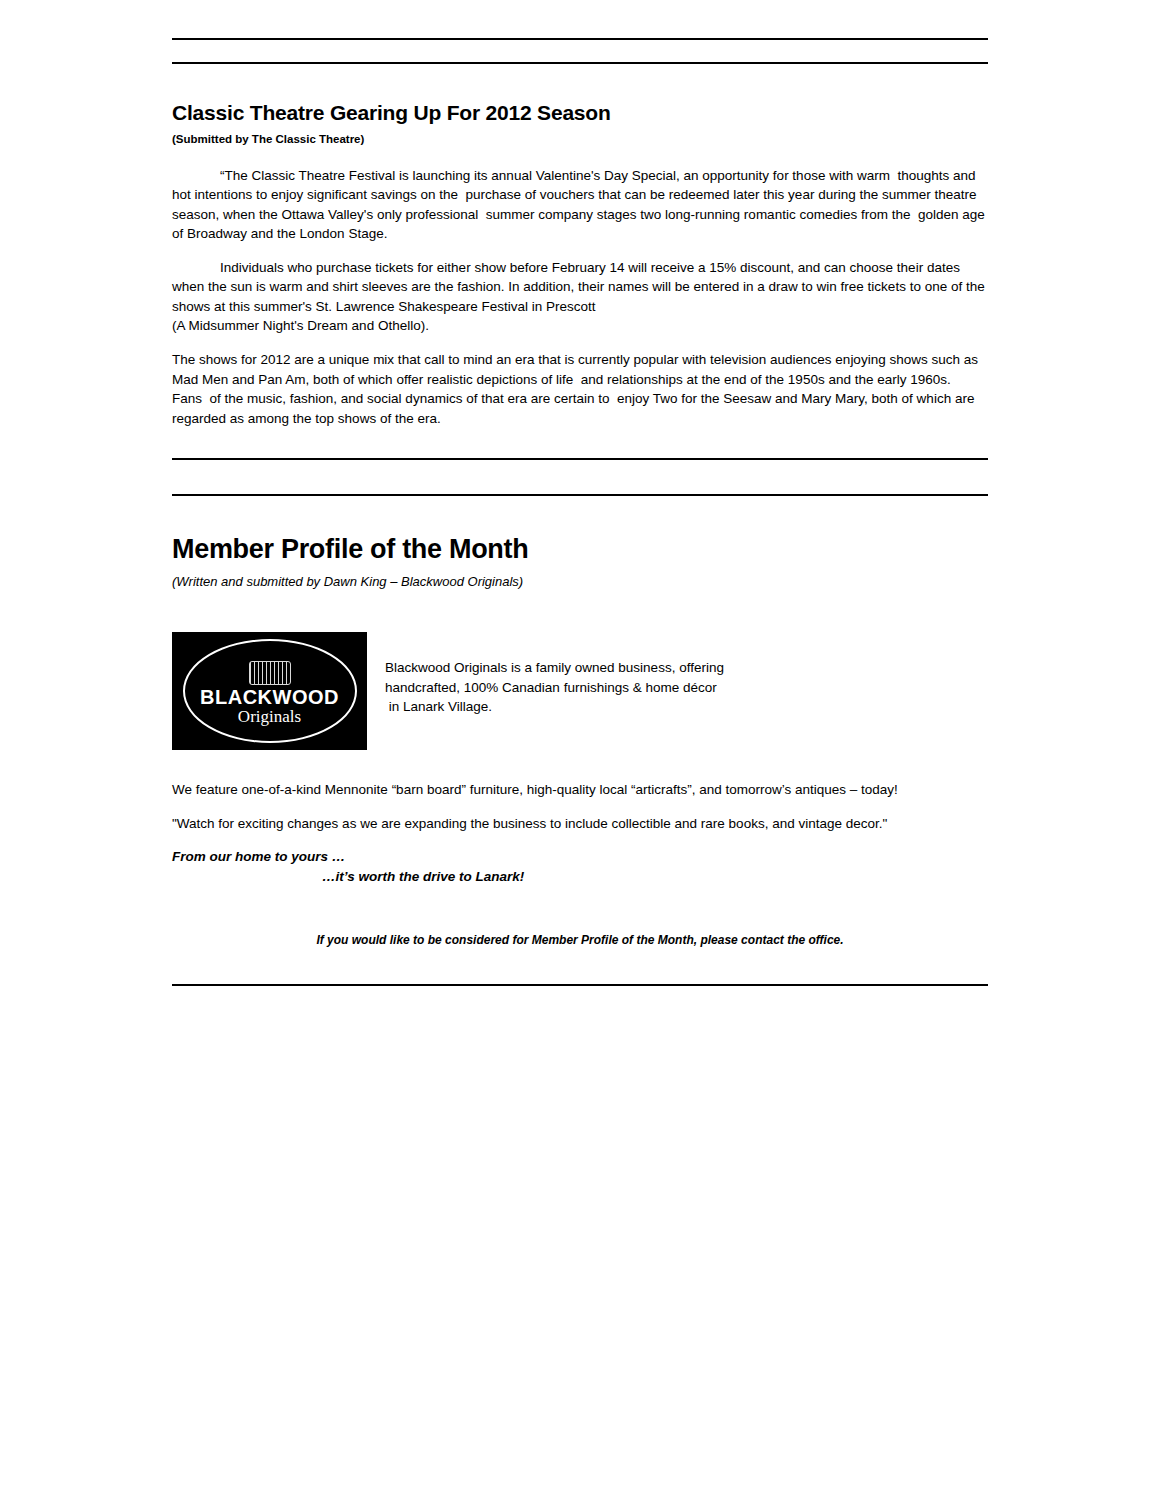Classic Theatre Gearing Up For 2012 Season
(Submitted by The Classic Theatre)
“The Classic Theatre Festival is launching its annual Valentine's Day Special, an opportunity for those with warm thoughts and hot intentions to enjoy significant savings on the purchase of vouchers that can be redeemed later this year during the summer theatre season, when the Ottawa Valley's only professional summer company stages two long-running romantic comedies from the golden age of Broadway and the London Stage.
Individuals who purchase tickets for either show before February 14 will receive a 15% discount, and can choose their dates when the sun is warm and shirt sleeves are the fashion. In addition, their names will be entered in a draw to win free tickets to one of the shows at this summer's St. Lawrence Shakespeare Festival in Prescott
(A Midsummer Night's Dream and Othello).
The shows for 2012 are a unique mix that call to mind an era that is currently popular with television audiences enjoying shows such as Mad Men and Pan Am, both of which offer realistic depictions of life and relationships at the end of the 1950s and the early 1960s. Fans of the music, fashion, and social dynamics of that era are certain to enjoy Two for the Seesaw and Mary Mary, both of which are regarded as among the top shows of the era.
Member Profile of the Month
(Written and submitted by Dawn King – Blackwood Originals)
BLACKWOOD
Originals
Blackwood Originals is a family owned business, offering
handcrafted, 100% Canadian furnishings & home décor
in Lanark Village.
We feature one-of-a-kind Mennonite “barn board” furniture, high-quality local “articrafts”, and tomorrow’s antiques – today!
"Watch for exciting changes as we are expanding the business to include collectible and rare books, and vintage decor."
From our home to yours …
…it’s worth the drive to Lanark!
If you would like to be considered for Member Profile of the Month, please contact the office.